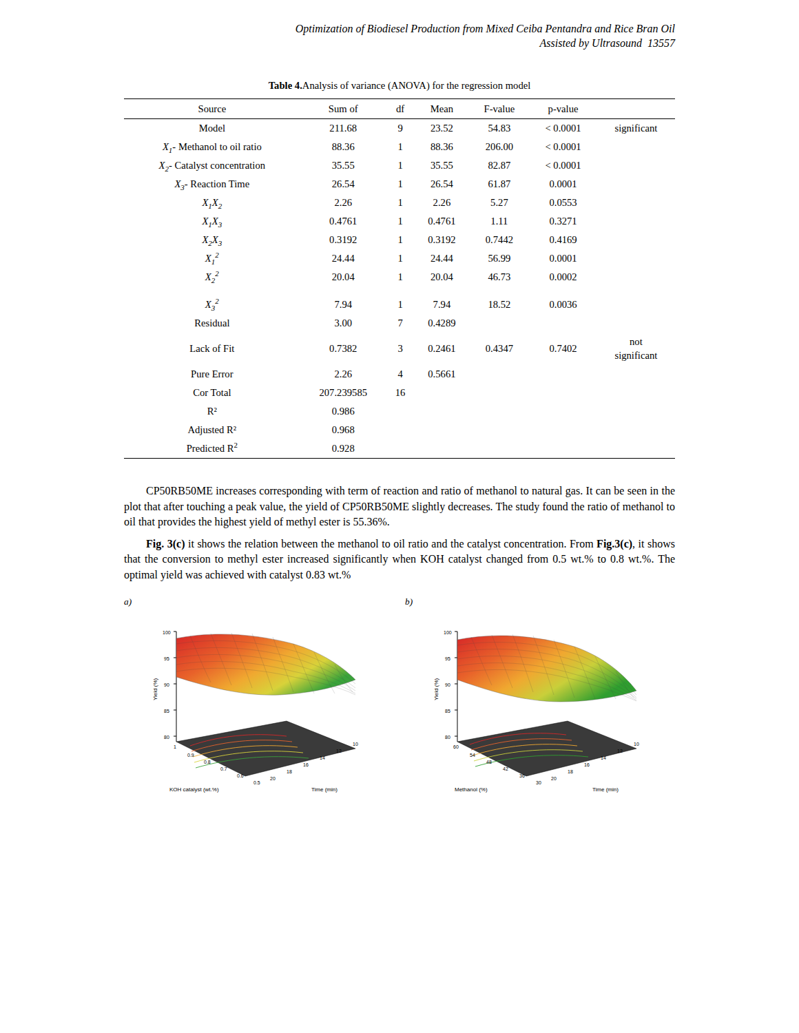Optimization of Biodiesel Production from Mixed Ceiba Pentandra and Rice Bran Oil
Assisted by Ultrasound 13557
Table 4. Analysis of variance (ANOVA) for the regression model
| Source | Sum of | df | Mean | F-value | p-value | |
| --- | --- | --- | --- | --- | --- | --- |
| Model | 211.68 | 9 | 23.52 | 54.83 | < 0.0001 | significant |
| X 1 - Methanol to oil ratio | 88.36 | 1 | 88.36 | 206.00 | < 0.0001 | |
| X 2 - Catalyst concentration | 35.55 | 1 | 35.55 | 82.87 | < 0.0001 | |
| X 3 - Reaction Time | 26.54 | 1 | 26.54 | 61.87 | 0.0001 | |
| X 1 X 2 | 2.26 | 1 | 2.26 | 5.27 | 0.0553 | |
| X 1 X 3 | 0.4761 | 1 | 0.4761 | 1.11 | 0.3271 | |
| X 2 X 3 | 0.3192 | 1 | 0.3192 | 0.7442 | 0.4169 | |
| X 1 2 | 24.44 | 1 | 24.44 | 56.99 | 0.0001 | |
| X 2 2 | 20.04 | 1 | 20.04 | 46.73 | 0.0002 | |
| X 3 2 | 7.94 | 1 | 7.94 | 18.52 | 0.0036 | |
| Residual | 3.00 | 7 | 0.4289 | | | |
| Lack of Fit | 0.7382 | 3 | 0.2461 | 0.4347 | 0.7402 | not significant |
| Pure Error | 2.26 | 4 | 0.5661 | | | |
| Cor Total | 207.239585 | 16 | | | | |
| R² | 0.986 | | | | | |
| Adjusted R² | 0.968 | | | | | |
| Predicted R 2 | 0.928 | | | | | |
CP50RB50ME increases corresponding with term of reaction and ratio of methanol to natural gas. It can be seen in the plot that after touching a peak value, the yield of CP50RB50ME slightly decreases. The study found the ratio of methanol to oil that provides the highest yield of methyl ester is 55.36%.
Fig. 3(c) it shows the relation between the methanol to oil ratio and the catalyst concentration. From Fig.3(c), it shows that the conversion to methyl ester increased significantly when KOH catalyst changed from 0.5 wt.% to 0.8 wt.%. The optimal yield was achieved with catalyst 0.83 wt.%
a)
100 95 90 85 80 Yield (%) 1 0.9 0.8 0.7 0.6 0.5 KOH catalyst (wt.%) 10 12 14 16 18 20 Time (min)
b)
100 95 90 85 80 Yield (%) 60 54 48 42 36 30 Methanol (%) 10 12 14 16 18 20 Time (min)